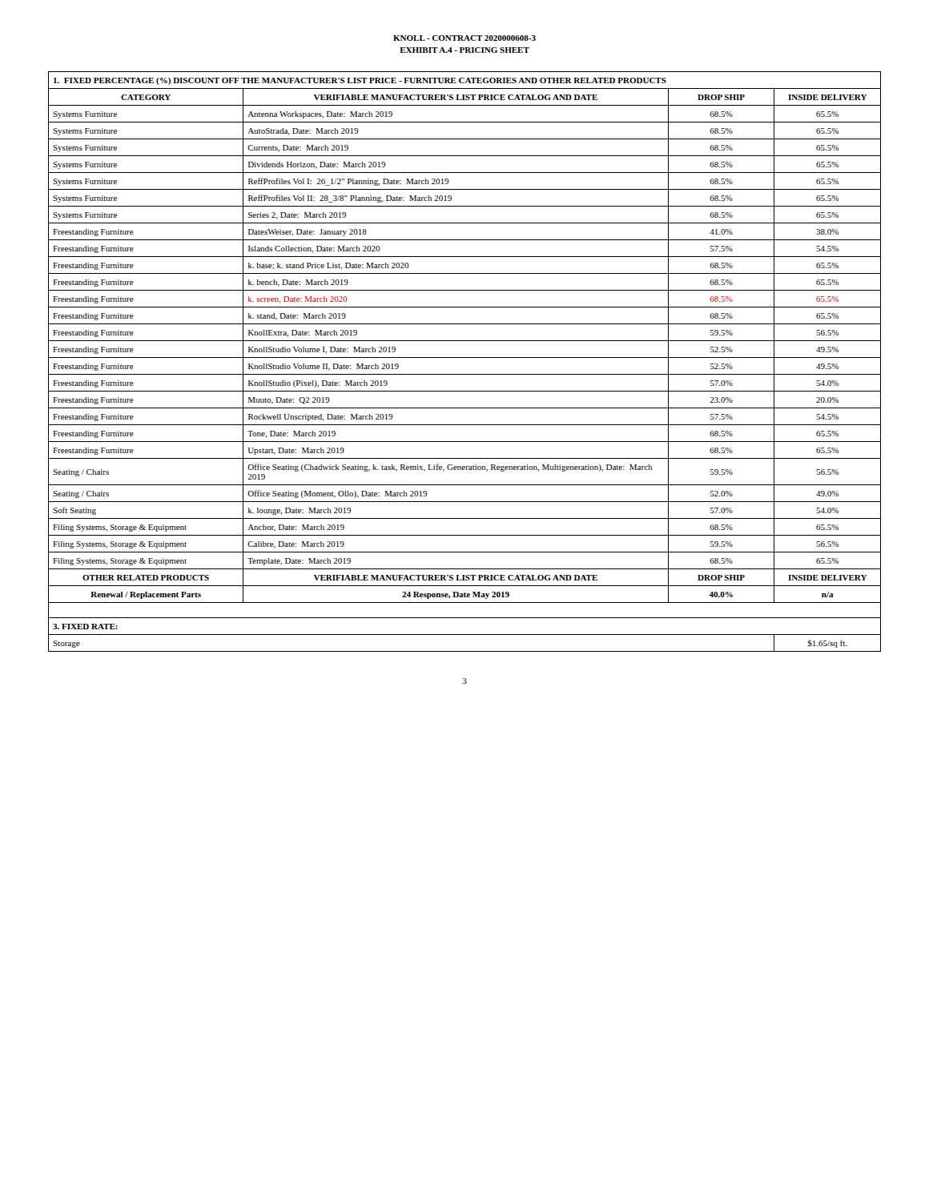KNOLL - CONTRACT 2020000608-3
EXHIBIT A.4 - PRICING SHEET
| 1. FIXED PERCENTAGE (%) DISCOUNT OFF THE MANUFACTURER'S LIST PRICE - FURNITURE CATEGORIES AND OTHER RELATED PRODUCTS |
| CATEGORY | VERIFIABLE MANUFACTURER'S LIST PRICE CATALOG AND DATE | DROP SHIP | INSIDE DELIVERY |
| Systems Furniture | Antenna Workspaces, Date: March 2019 | 68.5% | 65.5% |
| Systems Furniture | AutoStrada, Date: March 2019 | 68.5% | 65.5% |
| Systems Furniture | Currents, Date: March 2019 | 68.5% | 65.5% |
| Systems Furniture | Dividends Horizon, Date: March 2019 | 68.5% | 65.5% |
| Systems Furniture | ReffProfiles Vol I: 26_1/2" Planning, Date: March 2019 | 68.5% | 65.5% |
| Systems Furniture | ReffProfiles Vol II: 28_3/8" Planning, Date: March 2019 | 68.5% | 65.5% |
| Systems Furniture | Series 2, Date: March 2019 | 68.5% | 65.5% |
| Freestanding Furniture | DatesWeiser, Date: January 2018 | 41.0% | 38.0% |
| Freestanding Furniture | Islands Collection, Date: March 2020 | 57.5% | 54.5% |
| Freestanding Furniture | k. base; k. stand Price List, Date: March 2020 | 68.5% | 65.5% |
| Freestanding Furniture | k. bench, Date: March 2019 | 68.5% | 65.5% |
| Freestanding Furniture | k. screen, Date: March 2020 | 68.5% | 65.5% |
| Freestanding Furniture | k. stand, Date: March 2019 | 68.5% | 65.5% |
| Freestanding Furniture | KnollExtra, Date: March 2019 | 59.5% | 56.5% |
| Freestanding Furniture | KnollStudio Volume I, Date: March 2019 | 52.5% | 49.5% |
| Freestanding Furniture | KnollStudio Volume II, Date: March 2019 | 52.5% | 49.5% |
| Freestanding Furniture | KnollStudio (Pixel), Date: March 2019 | 57.0% | 54.0% |
| Freestanding Furniture | Muuto, Date: Q2 2019 | 23.0% | 20.0% |
| Freestanding Furniture | Rockwell Unscripted, Date: March 2019 | 57.5% | 54.5% |
| Freestanding Furniture | Tone, Date: March 2019 | 68.5% | 65.5% |
| Freestanding Furniture | Upstart, Date: March 2019 | 68.5% | 65.5% |
| Seating / Chairs | Office Seating (Chadwick Seating, k. task, Remix, Life, Generation, Regeneration, Multigeneration), Date: March 2019 | 59.5% | 56.5% |
| Seating / Chairs | Office Seating (Moment, Ollo), Date: March 2019 | 52.0% | 49.0% |
| Soft Seating | k. lounge, Date: March 2019 | 57.0% | 54.0% |
| Filing Systems, Storage & Equipment | Anchor, Date: March 2019 | 68.5% | 65.5% |
| Filing Systems, Storage & Equipment | Calibre, Date: March 2019 | 59.5% | 56.5% |
| Filing Systems, Storage & Equipment | Template, Date: March 2019 | 68.5% | 65.5% |
| OTHER RELATED PRODUCTS | VERIFIABLE MANUFACTURER'S LIST PRICE CATALOG AND DATE | DROP SHIP | INSIDE DELIVERY |
| Renewal / Replacement Parts | 24 Response, Date May 2019 | 40.0% | n/a |
| 3. FIXED RATE: |
| Storage | $1.65/sq ft. |
3